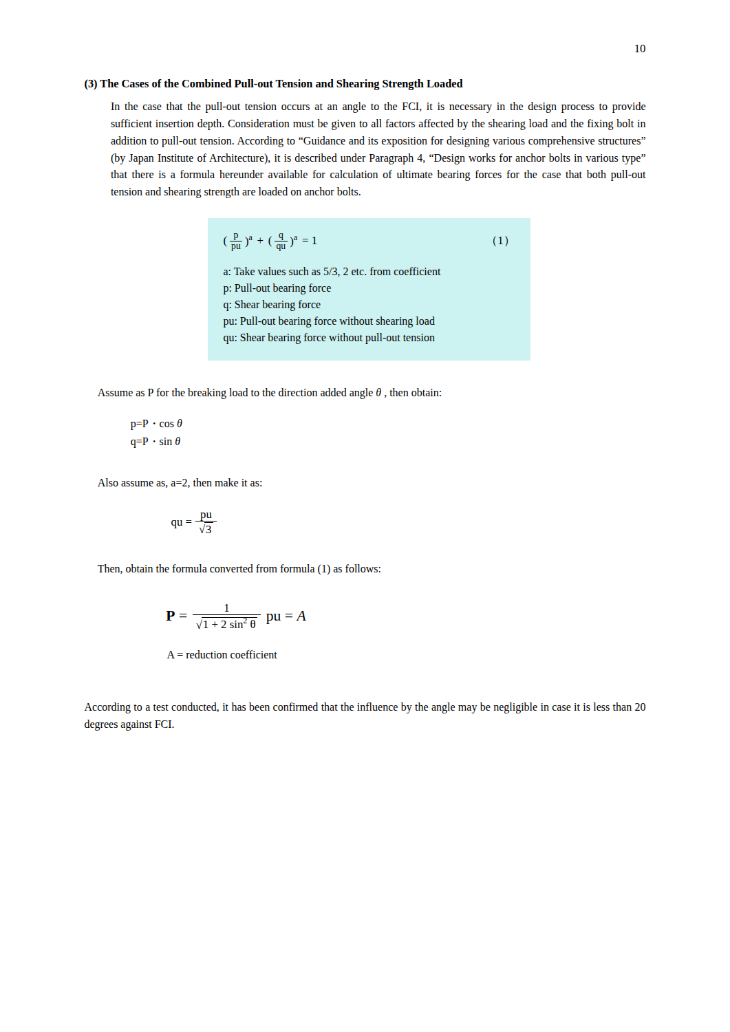10
(3) The Cases of the Combined Pull-out Tension and Shearing Strength Loaded
In the case that the pull-out tension occurs at an angle to the FCI, it is necessary in the design process to provide sufficient insertion depth. Consideration must be given to all factors affected by the shearing load and the fixing bolt in addition to pull-out tension. According to “Guidance and its exposition for designing various comprehensive structures” (by Japan Institute of Architecture), it is described under Paragraph 4, “Design works for anchor bolts in various type” that there is a formula hereunder available for calculation of ultimate bearing forces for the case that both pull-out tension and shearing strength are loaded on anchor bolts.
(ppu)a + (qqu)a = 1 （1）
a: Take values such as 5/3, 2 etc. from coefficient
p: Pull-out bearing force
q: Shear bearing force
pu: Pull-out bearing force without shearing load
qu: Shear bearing force without pull-out tension
Assume as P for the breaking load to the direction added angle θ , then obtain:
p=P・cos θ
q=P・sin θ
Also assume as, a=2, then make it as:
qu = pu √3
Then, obtain the formula converted from formula (1) as follows:
P = 1 √1 + 2 sin2 θ pu = A
A = reduction coefficient
According to a test conducted, it has been confirmed that the influence by the angle may be negligible in case it is less than 20 degrees against FCI.